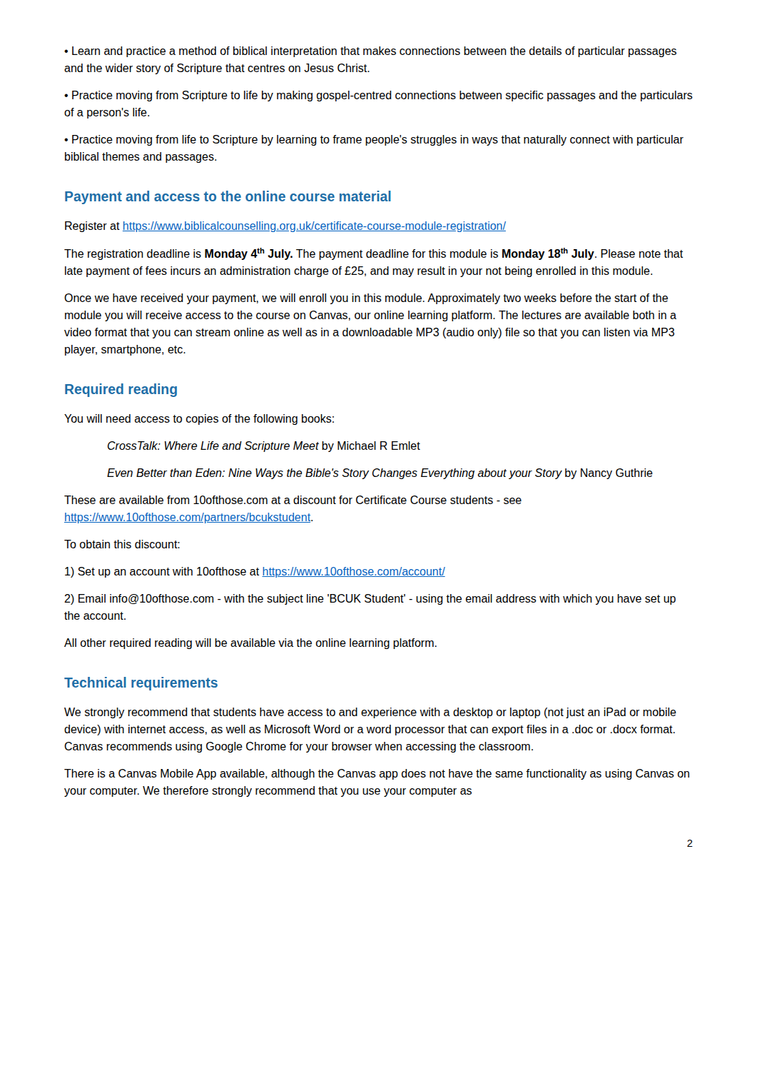• Learn and practice a method of biblical interpretation that makes connections between the details of particular passages and the wider story of Scripture that centres on Jesus Christ.
• Practice moving from Scripture to life by making gospel-centred connections between specific passages and the particulars of a person's life.
• Practice moving from life to Scripture by learning to frame people's struggles in ways that naturally connect with particular biblical themes and passages.
Payment and access to the online course material
Register at https://www.biblicalcounselling.org.uk/certificate-course-module-registration/
The registration deadline is Monday 4th July. The payment deadline for this module is Monday 18th July. Please note that late payment of fees incurs an administration charge of £25, and may result in your not being enrolled in this module.
Once we have received your payment, we will enroll you in this module. Approximately two weeks before the start of the module you will receive access to the course on Canvas, our online learning platform. The lectures are available both in a video format that you can stream online as well as in a downloadable MP3 (audio only) file so that you can listen via MP3 player, smartphone, etc.
Required reading
You will need access to copies of the following books:
CrossTalk: Where Life and Scripture Meet by Michael R Emlet
Even Better than Eden: Nine Ways the Bible's Story Changes Everything about your Story by Nancy Guthrie
These are available from 10ofthose.com at a discount for Certificate Course students - see https://www.10ofthose.com/partners/bcukstudent.
To obtain this discount:
1) Set up an account with 10ofthose at https://www.10ofthose.com/account/
2) Email info@10ofthose.com - with the subject line 'BCUK Student' - using the email address with which you have set up the account.
All other required reading will be available via the online learning platform.
Technical requirements
We strongly recommend that students have access to and experience with a desktop or laptop (not just an iPad or mobile device) with internet access, as well as Microsoft Word or a word processor that can export files in a .doc or .docx format. Canvas recommends using Google Chrome for your browser when accessing the classroom.
There is a Canvas Mobile App available, although the Canvas app does not have the same functionality as using Canvas on your computer. We therefore strongly recommend that you use your computer as
2